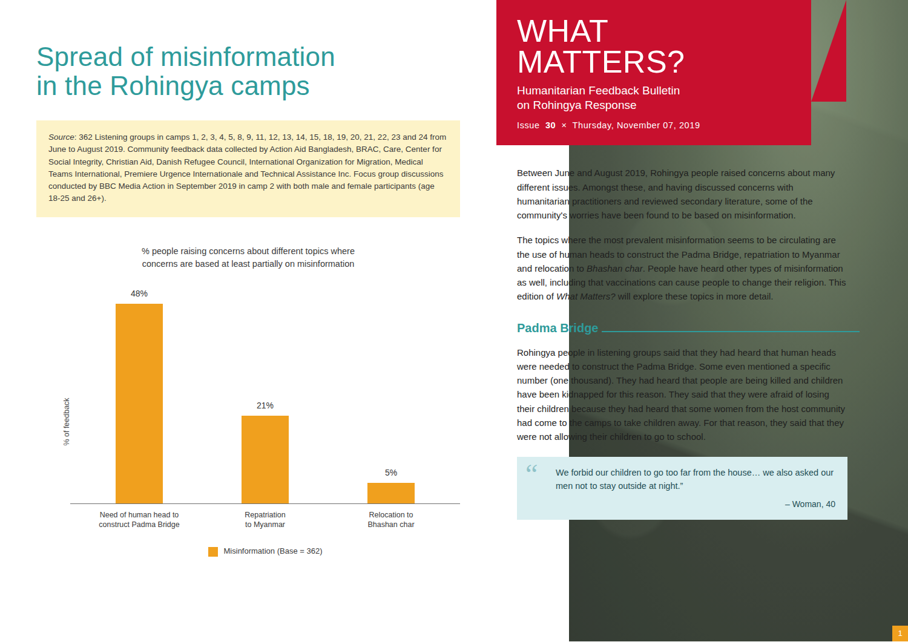Spread of misinformation
in the Rohingya camps
Source: 362 Listening groups in camps 1, 2, 3, 4, 5, 8, 9, 11, 12, 13, 14, 15, 18, 19, 20, 21, 22, 23 and 24 from June to August 2019. Community feedback data collected by Action Aid Bangladesh, BRAC, Care, Center for Social Integrity, Christian Aid, Danish Refugee Council, International Organization for Migration, Medical Teams International, Premiere Urgence Internationale and Technical Assistance Inc. Focus group discussions conducted by BBC Media Action in September 2019 in camp 2 with both male and female participants (age 18-25 and 26+).
% people raising concerns about different topics where
concerns are based at least partially on misinformation
% of feedback
48%
21%
5%
Need of human head to
construct Padma Bridge
Repatriation
to Myanmar
Relocation to
Bhashan char
Misinformation (Base = 362)
WHATMATTERS?
Humanitarian Feedback Bulletin
on Rohingya Response
Issue 30 × Thursday, November 07, 2019
Between June and August 2019, Rohingya people raised concerns about many different issues. Amongst these, and having discussed concerns with humanitarian practitioners and reviewed secondary literature, some of the community's worries have been found to be based on misinformation.
The topics where the most prevalent misinformation seems to be circulating are the use of human heads to construct the Padma Bridge, repatriation to Myanmar and relocation to Bhashan char. People have heard other types of misinformation as well, including that vaccinations can cause people to change their religion. This edition of What Matters? will explore these topics in more detail.
Padma Bridge
Rohingya people in listening groups said that they had heard that human heads were needed to construct the Padma Bridge. Some even mentioned a specific number (one thousand). They had heard that people are being killed and children have been kidnapped for this reason. They said that they were afraid of losing their children because they had heard that some women from the host community had come to the camps to take children away. For that reason, they said that they were not allowing their children to go to school.
“
We forbid our children to go too far from the house… we also asked our men not to stay outside at night.”
– Woman, 40
1